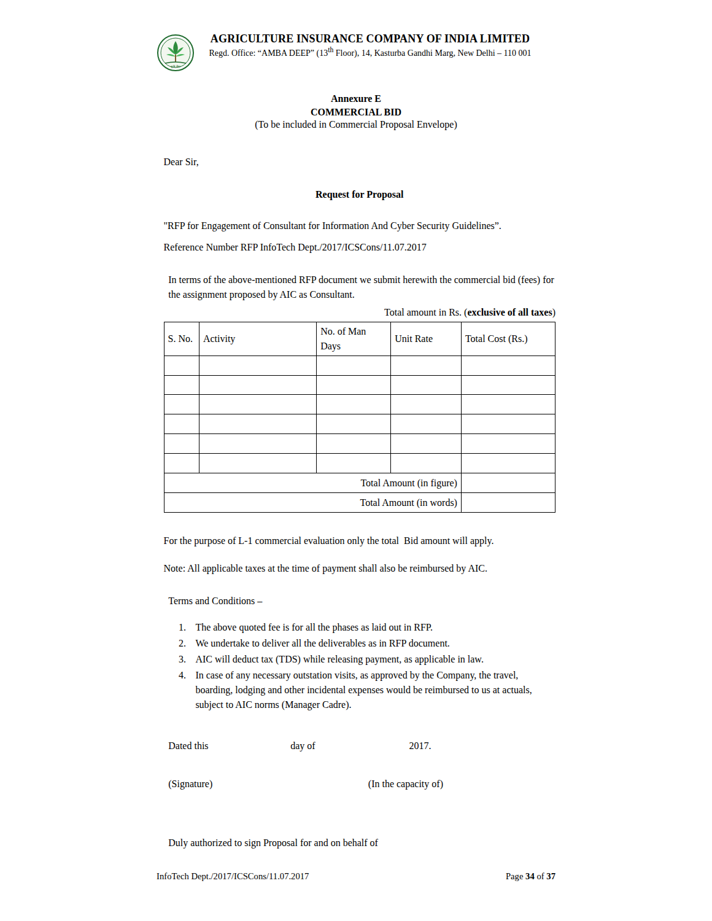कृषि बीमा
AGRICULTURE INSURANCE COMPANY OF INDIA LIMITED
Regd. Office: “AMBA DEEP” (13th Floor), 14, Kasturba Gandhi Marg, New Delhi – 110 001
Annexure E
COMMERCIAL BID
(To be included in Commercial Proposal Envelope)
Dear Sir,
Request for Proposal
"RFP for Engagement of Consultant for Information And Cyber Security Guidelines”.
Reference Number RFP InfoTech Dept./2017/ICSCons/11.07.2017
In terms of the above-mentioned RFP document we submit herewith the commercial bid (fees) for the assignment proposed by AIC as Consultant.
Total amount in Rs. (exclusive of all taxes)
| S. No. | Activity | No. of Man Days | Unit Rate | Total Cost (Rs.) |
| --- | --- | --- | --- | --- |
| Total Amount (in figure) | |
| Total Amount (in words) | |
For the purpose of L-1 commercial evaluation only the total Bid amount will apply.
Note: All applicable taxes at the time of payment shall also be reimbursed by AIC.
Terms and Conditions –
The above quoted fee is for all the phases as laid out in RFP.
We undertake to deliver all the deliverables as in RFP document.
AIC will deduct tax (TDS) while releasing payment, as applicable in law.
In case of any necessary outstation visits, as approved by the Company, the travel, boarding, lodging and other incidental expenses would be reimbursed to us at actuals, subject to AIC norms (Manager Cadre).
Dated this day of 2017.
(Signature) (In the capacity of)
Duly authorized to sign Proposal for and on behalf of
InfoTech Dept./2017/ICSCons/11.07.2017
Page 34 of 37